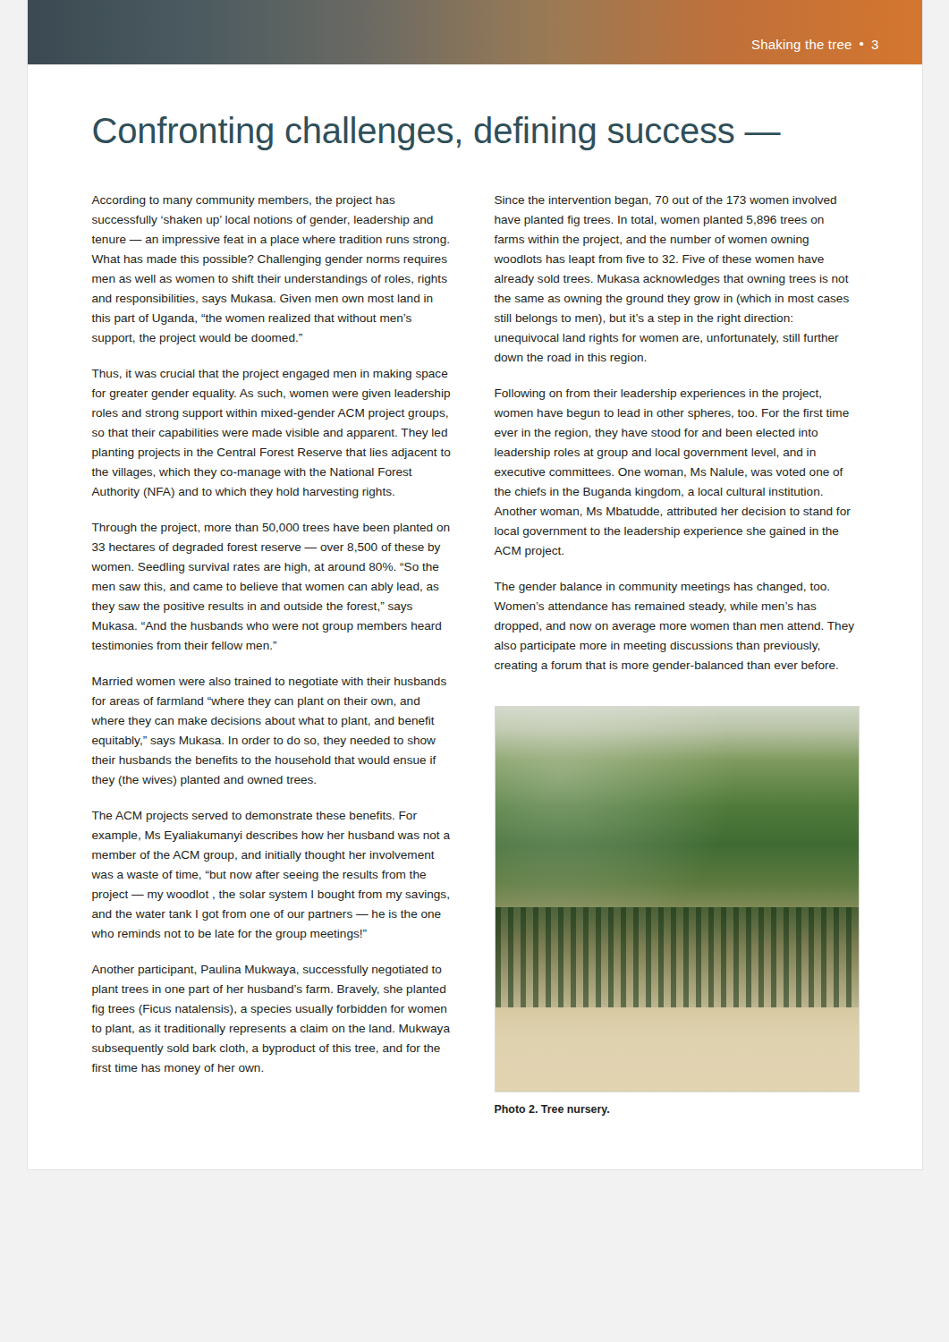Shaking the tree•3
Confronting challenges, defining success —
According to many community members, the project has successfully ‘shaken up’ local notions of gender, leadership and tenure — an impressive feat in a place where tradition runs strong. What has made this possible? Challenging gender norms requires men as well as women to shift their understandings of roles, rights and responsibilities, says Mukasa. Given men own most land in this part of Uganda, “the women realized that without men’s support, the project would be doomed.”
Thus, it was crucial that the project engaged men in making space for greater gender equality. As such, women were given leadership roles and strong support within mixed-gender ACM project groups, so that their capabilities were made visible and apparent. They led planting projects in the Central Forest Reserve that lies adjacent to the villages, which they co-manage with the National Forest Authority (NFA) and to which they hold harvesting rights.
Through the project, more than 50,000 trees have been planted on 33 hectares of degraded forest reserve — over 8,500 of these by women. Seedling survival rates are high, at around 80%. “So the men saw this, and came to believe that women can ably lead, as they saw the positive results in and outside the forest,” says Mukasa. “And the husbands who were not group members heard testimonies from their fellow men.”
Married women were also trained to negotiate with their husbands for areas of farmland “where they can plant on their own, and where they can make decisions about what to plant, and benefit equitably,” says Mukasa. In order to do so, they needed to show their husbands the benefits to the household that would ensue if they (the wives) planted and owned trees.
The ACM projects served to demonstrate these benefits. For example, Ms Eyaliakumanyi describes how her husband was not a member of the ACM group, and initially thought her involvement was a waste of time, “but now after seeing the results from the project — my woodlot , the solar system I bought from my savings, and the water tank I got from one of our partners — he is the one who reminds not to be late for the group meetings!”
Another participant, Paulina Mukwaya, successfully negotiated to plant trees in one part of her husband’s farm. Bravely, she planted fig trees (Ficus natalensis), a species usually forbidden for women to plant, as it traditionally represents a claim on the land. Mukwaya subsequently sold bark cloth, a byproduct of this tree, and for the first time has money of her own.
Since the intervention began, 70 out of the 173 women involved have planted fig trees. In total, women planted 5,896 trees on farms within the project, and the number of women owning woodlots has leapt from five to 32. Five of these women have already sold trees. Mukasa acknowledges that owning trees is not the same as owning the ground they grow in (which in most cases still belongs to men), but it’s a step in the right direction: unequivocal land rights for women are, unfortunately, still further down the road in this region.
Following on from their leadership experiences in the project, women have begun to lead in other spheres, too. For the first time ever in the region, they have stood for and been elected into leadership roles at group and local government level, and in executive committees. One woman, Ms Nalule, was voted one of the chiefs in the Buganda kingdom, a local cultural institution. Another woman, Ms Mbatudde, attributed her decision to stand for local government to the leadership experience she gained in the ACM project.
The gender balance in community meetings has changed, too. Women’s attendance has remained steady, while men’s has dropped, and now on average more women than men attend. They also participate more in meeting discussions than previously, creating a forum that is more gender-balanced than ever before.
Photo 2. Tree nursery.